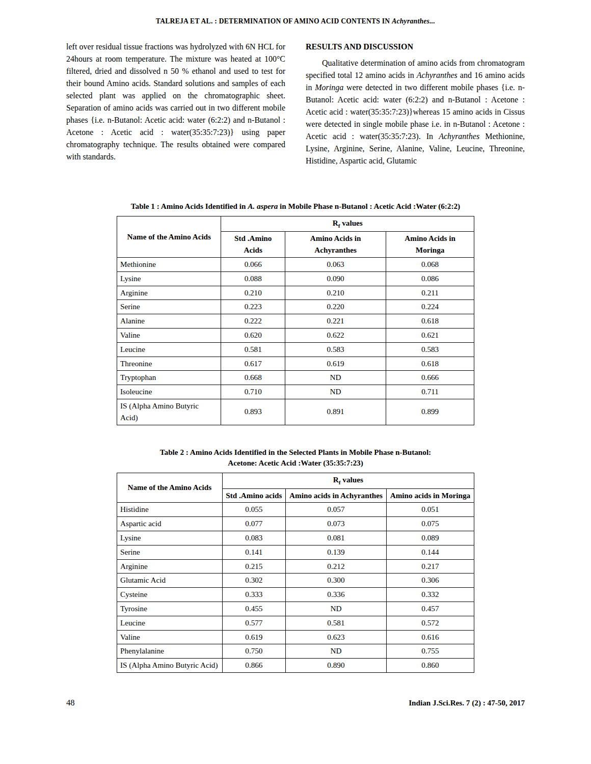TALREJA ET AL. : DETERMINATION OF AMINO ACID CONTENTS IN Achyranthes...
left over residual tissue fractions was hydrolyzed with 6N HCL for 24hours at room temperature. The mixture was heated at 100°C filtered, dried and dissolved n 50 % ethanol and used to test for their bound Amino acids. Standard solutions and samples of each selected plant was applied on the chromatographic sheet. Separation of amino acids was carried out in two different mobile phases {i.e. n-Butanol: Acetic acid: water (6:2:2) and n-Butanol : Acetone : Acetic acid : water(35:35:7:23)} using paper chromatography technique. The results obtained were compared with standards.
Results and Discussion
Qualitative determination of amino acids from chromatogram specified total 12 amino acids in Achyranthes and 16 amino acids in Moringa were detected in two different mobile phases {i.e. n-Butanol: Acetic acid: water (6:2:2) and n-Butanol : Acetone : Acetic acid : water(35:35:7:23)}whereas 15 amino acids in Cissus were detected in single mobile phase i.e. in n-Butanol : Acetone : Acetic acid : water(35:35:7:23). In Achyranthes Methionine, Lysine, Arginine, Serine, Alanine, Valine, Leucine, Threonine, Histidine, Aspartic acid, Glutamic
Table 1 : Amino Acids Identified in A. aspera in Mobile Phase n-Butanol : Acetic Acid :Water (6:2:2)
| Name of the Amino Acids | R f values |
| --- | --- |
| Std .Amino Acids | Amino Acids in Achyranthes | Amino Acids in Moringa |
| Methionine | 0.066 | 0.063 | 0.068 |
| Lysine | 0.088 | 0.090 | 0.086 |
| Arginine | 0.210 | 0.210 | 0.211 |
| Serine | 0.223 | 0.220 | 0.224 |
| Alanine | 0.222 | 0.221 | 0.618 |
| Valine | 0.620 | 0.622 | 0.621 |
| Leucine | 0.581 | 0.583 | 0.583 |
| Threonine | 0.617 | 0.619 | 0.618 |
| Tryptophan | 0.668 | ND | 0.666 |
| Isoleucine | 0.710 | ND | 0.711 |
| IS (Alpha Amino Butyric Acid) | 0.893 | 0.891 | 0.899 |
Table 2 : Amino Acids Identified in the Selected Plants in Mobile Phase n-Butanol: Acetone: Acetic Acid :Water (35:35:7:23)
| Name of the Amino Acids | R f values |
| --- | --- |
| Std .Amino acids | Amino acids in Achyranthes | Amino acids in Moringa |
| Histidine | 0.055 | 0.057 | 0.051 |
| Aspartic acid | 0.077 | 0.073 | 0.075 |
| Lysine | 0.083 | 0.081 | 0.089 |
| Serine | 0.141 | 0.139 | 0.144 |
| Arginine | 0.215 | 0.212 | 0.217 |
| Glutamic Acid | 0.302 | 0.300 | 0.306 |
| Cysteine | 0.333 | 0.336 | 0.332 |
| Tyrosine | 0.455 | ND | 0.457 |
| Leucine | 0.577 | 0.581 | 0.572 |
| Valine | 0.619 | 0.623 | 0.616 |
| Phenylalanine | 0.750 | ND | 0.755 |
| IS (Alpha Amino Butyric Acid) | 0.866 | 0.890 | 0.860 |
48 Indian J.Sci.Res. 7 (2) : 47-50, 2017